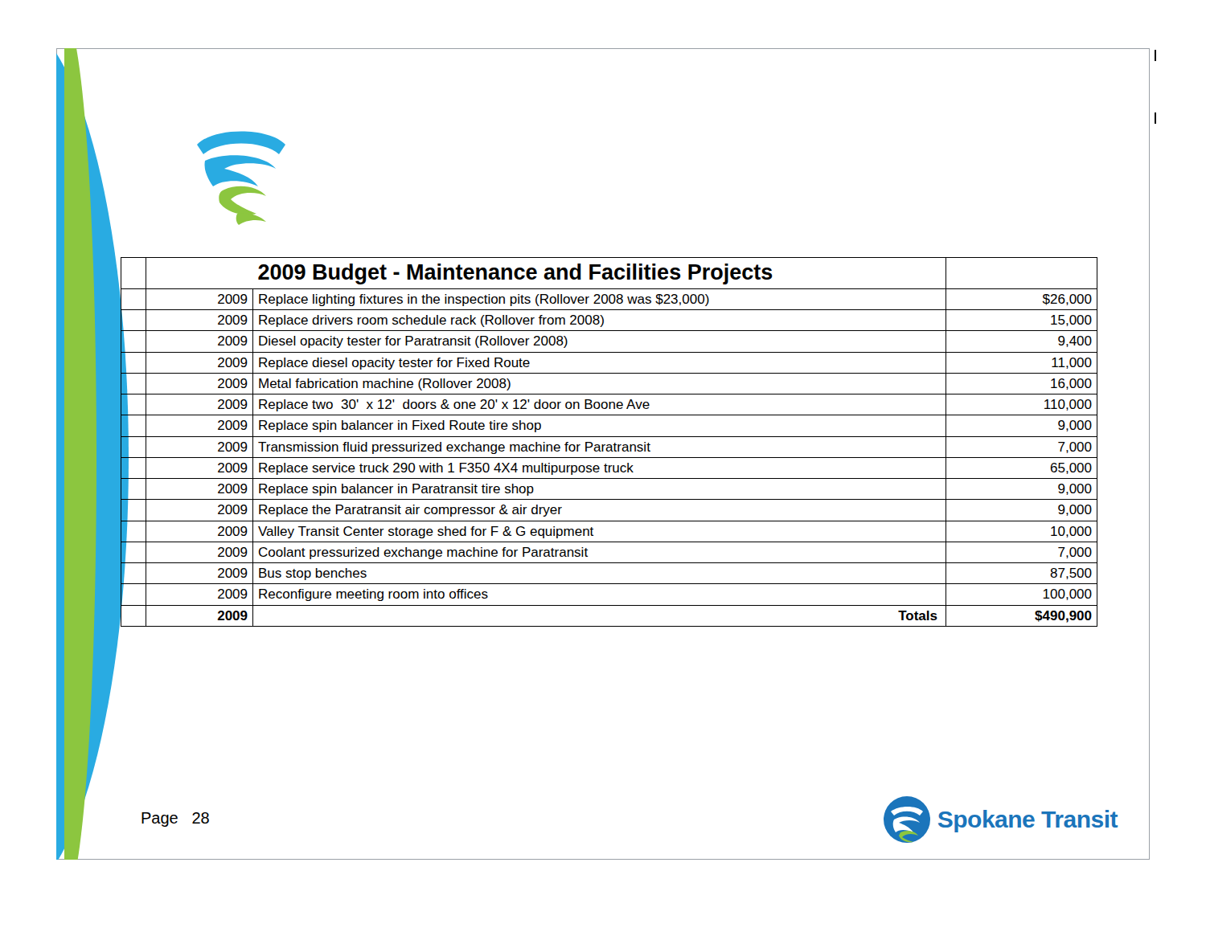| | | 2009 Budget - Maintenance and Facilities Projects | |
| | 2009 | Replace lighting fixtures in the inspection pits (Rollover 2008 was $23,000) | $26,000 |
| | 2009 | Replace drivers room schedule rack (Rollover from 2008) | 15,000 |
| | 2009 | Diesel opacity tester for Paratransit (Rollover 2008) | 9,400 |
| | 2009 | Replace diesel opacity tester for Fixed Route | 11,000 |
| | 2009 | Metal fabrication machine (Rollover 2008) | 16,000 |
| | 2009 | Replace two 30' x 12' doors & one 20' x 12' door on Boone Ave | 110,000 |
| | 2009 | Replace spin balancer in Fixed Route tire shop | 9,000 |
| | 2009 | Transmission fluid pressurized exchange machine for Paratransit | 7,000 |
| | 2009 | Replace service truck 290 with 1 F350 4X4 multipurpose truck | 65,000 |
| | 2009 | Replace spin balancer in Paratransit tire shop | 9,000 |
| | 2009 | Replace the Paratransit air compressor & air dryer | 9,000 |
| | 2009 | Valley Transit Center storage shed for F & G equipment | 10,000 |
| | 2009 | Coolant pressurized exchange machine for Paratransit | 7,000 |
| | 2009 | Bus stop benches | 87,500 |
| | 2009 | Reconfigure meeting room into offices | 100,000 |
| | 2009 | Totals | $490,900 |
Page 28
Spokane Transit